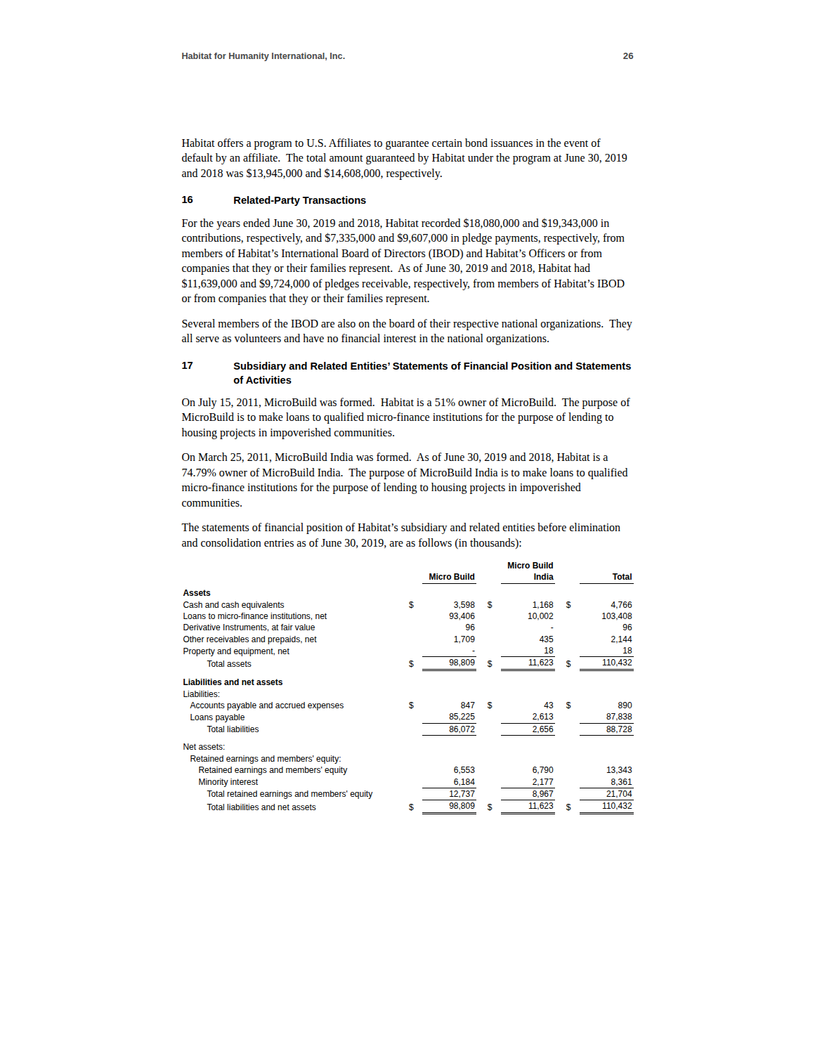Habitat for Humanity International, Inc.
26
Habitat offers a program to U.S. Affiliates to guarantee certain bond issuances in the event of default by an affiliate. The total amount guaranteed by Habitat under the program at June 30, 2019 and 2018 was $13,945,000 and $14,608,000, respectively.
16 Related-Party Transactions
For the years ended June 30, 2019 and 2018, Habitat recorded $18,080,000 and $19,343,000 in contributions, respectively, and $7,335,000 and $9,607,000 in pledge payments, respectively, from members of Habitat’s International Board of Directors (IBOD) and Habitat’s Officers or from companies that they or their families represent. As of June 30, 2019 and 2018, Habitat had $11,639,000 and $9,724,000 of pledges receivable, respectively, from members of Habitat’s IBOD or from companies that they or their families represent.
Several members of the IBOD are also on the board of their respective national organizations. They all serve as volunteers and have no financial interest in the national organizations.
17 Subsidiary and Related Entities’ Statements of Financial Position and Statements of Activities
On July 15, 2011, MicroBuild was formed. Habitat is a 51% owner of MicroBuild. The purpose of MicroBuild is to make loans to qualified micro-finance institutions for the purpose of lending to housing projects in impoverished communities.
On March 25, 2011, MicroBuild India was formed. As of June 30, 2019 and 2018, Habitat is a 74.79% owner of MicroBuild India. The purpose of MicroBuild India is to make loans to qualified micro-finance institutions for the purpose of lending to housing projects in impoverished communities.
The statements of financial position of Habitat’s subsidiary and related entities before elimination and consolidation entries as of June 30, 2019, are as follows (in thousands):
| | | | | | | Micro Build | | | |
| | | | Micro Build | | | India | | | Total |
| Assets | | | | | | | | | |
| Cash and cash equivalents | | $ | 3,598 | | $ | 1,168 | | $ | 4,766 |
| Loans to micro-finance institutions, net | | | 93,406 | | | 10,002 | | | 103,408 |
| Derivative Instruments, at fair value | | | 96 | | | - | | | 96 |
| Other receivables and prepaids, net | | | 1,709 | | | 435 | | | 2,144 |
| Property and equipment, net | | | - | | | 18 | | | 18 |
| Total assets | | $ | 98,809 | | $ | 11,623 | | $ | 110,432 |
| Liabilities and net assets | | | | | | | | | |
| Liabilities: | | | | | | | | | |
| Accounts payable and accrued expenses | | $ | 847 | | $ | 43 | | $ | 890 |
| Loans payable | | | 85,225 | | | 2,613 | | | 87,838 |
| Total liabilities | | | 86,072 | | | 2,656 | | | 88,728 |
| Net assets: | | | | | | | | | |
| Retained earnings and members' equity: | | | | | | | | | |
| Retained earnings and members' equity | | | 6,553 | | | 6,790 | | | 13,343 |
| Minority interest | | | 6,184 | | | 2,177 | | | 8,361 |
| Total retained earnings and members' equity | | | 12,737 | | | 8,967 | | | 21,704 |
| Total liabilities and net assets | | $ | 98,809 | | $ | 11,623 | | $ | 110,432 |